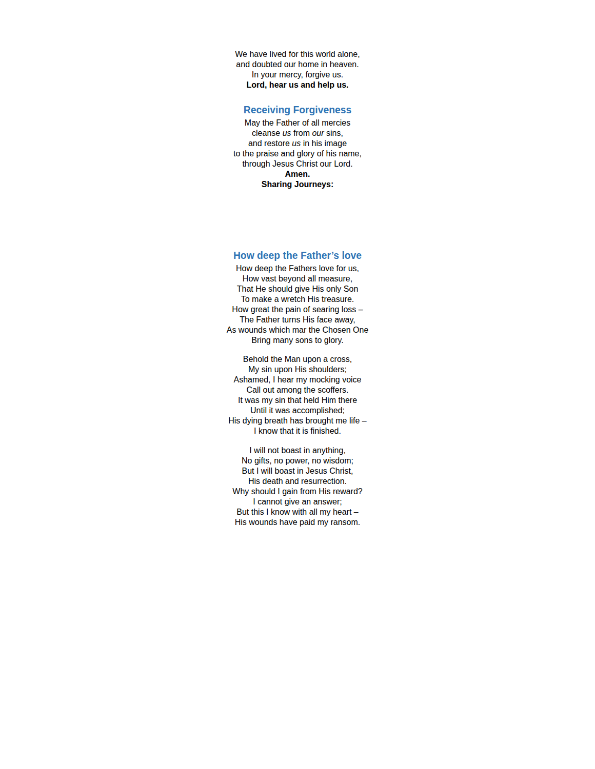We have lived for this world alone,
and doubted our home in heaven.
In your mercy, forgive us.
Lord, hear us and help us.
Receiving Forgiveness
May the Father of all mercies
cleanse us from our sins,
and restore us in his image
to the praise and glory of his name,
through Jesus Christ our Lord.
Amen.
Sharing Journeys:
How deep the Father’s love
How deep the Fathers love for us,
How vast beyond all measure,
That He should give His only Son
To make a wretch His treasure.
How great the pain of searing loss –
The Father turns His face away,
As wounds which mar the Chosen One
Bring many sons to glory.
Behold the Man upon a cross,
My sin upon His shoulders;
Ashamed, I hear my mocking voice
Call out among the scoffers.
It was my sin that held Him there
Until it was accomplished;
His dying breath has brought me life –
I know that it is finished.
I will not boast in anything,
No gifts, no power, no wisdom;
But I will boast in Jesus Christ,
His death and resurrection.
Why should I gain from His reward?
I cannot give an answer;
But this I know with all my heart –
His wounds have paid my ransom.